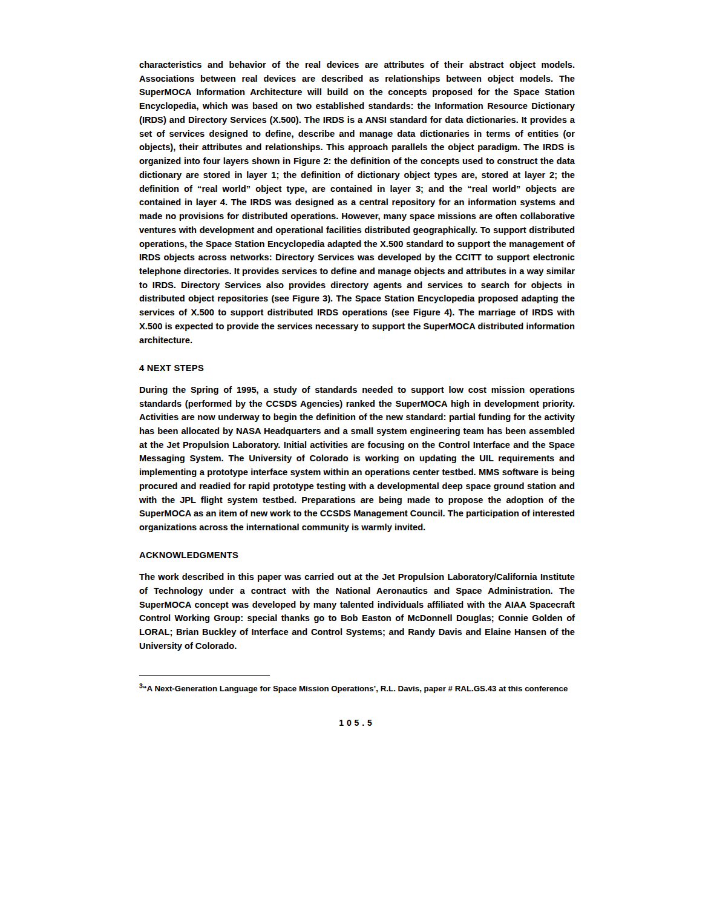characteristics and behavior of the real devices are attributes of their abstract object models. Associations between real devices are described as relationships between object models. The SuperMOCA Information Architecture will build on the concepts proposed for the Space Station Encyclopedia, which was based on two established standards: the Information Resource Dictionary (IRDS) and Directory Services (X.500). The IRDS is a ANSI standard for data dictionaries. It provides a set of services designed to define, describe and manage data dictionaries in terms of entities (or objects), their attributes and relationships. This approach parallels the object paradigm. The IRDS is organized into four layers shown in Figure 2: the definition of the concepts used to construct the data dictionary are stored in layer 1; the definition of dictionary object types are, stored at layer 2; the definition of “real world” object type, are contained in layer 3; and the “real world” objects are contained in layer 4. The IRDS was designed as a central repository for an information systems and made no provisions for distributed operations. However, many space missions are often collaborative ventures with development and operational facilities distributed geographically. To support distributed operations, the Space Station Encyclopedia adapted the X.500 standard to support the management of IRDS objects across networks: Directory Services was developed by the CCITT to support electronic telephone directories. It provides services to define and manage objects and attributes in a way similar to IRDS. Directory Services also provides directory agents and services to search for objects in distributed object repositories (see Figure 3). The Space Station Encyclopedia proposed adapting the services of X.500 to support distributed IRDS operations (see Figure 4). The marriage of IRDS with X.500 is expected to provide the services necessary to support the SuperMOCA distributed information architecture.
4 NEXT STEPS
During the Spring of 1995, a study of standards needed to support low cost mission operations standards (performed by the CCSDS Agencies) ranked the SuperMOCA high in development priority. Activities are now underway to begin the definition of the new standard: partial funding for the activity has been allocated by NASA Headquarters and a small system engineering team has been assembled at the Jet Propulsion Laboratory. Initial activities are focusing on the Control Interface and the Space Messaging System. The University of Colorado is working on updating the UIL requirements and implementing a prototype interface system within an operations center testbed. MMS software is being procured and readied for rapid prototype testing with a developmental deep space ground station and with the JPL flight system testbed. Preparations are being made to propose the adoption of the SuperMOCA as an item of new work to the CCSDS Management Council. The participation of interested organizations across the international community is warmly invited.
ACKNOWLEDGMENTS
The work described in this paper was carried out at the Jet Propulsion Laboratory/California Institute of Technology under a contract with the National Aeronautics and Space Administration. The SuperMOCA concept was developed by many talented individuals affiliated with the AIAA Spacecraft Control Working Group: special thanks go to Bob Easton of McDonnell Douglas; Connie Golden of LORAL; Brian Buckley of Interface and Control Systems; and Randy Davis and Elaine Hansen of the University of Colorado.
3“A Next-Generation Language for Space Mission Operations’, R.L. Davis, paper # RAL.GS.43 at this conference
105.5